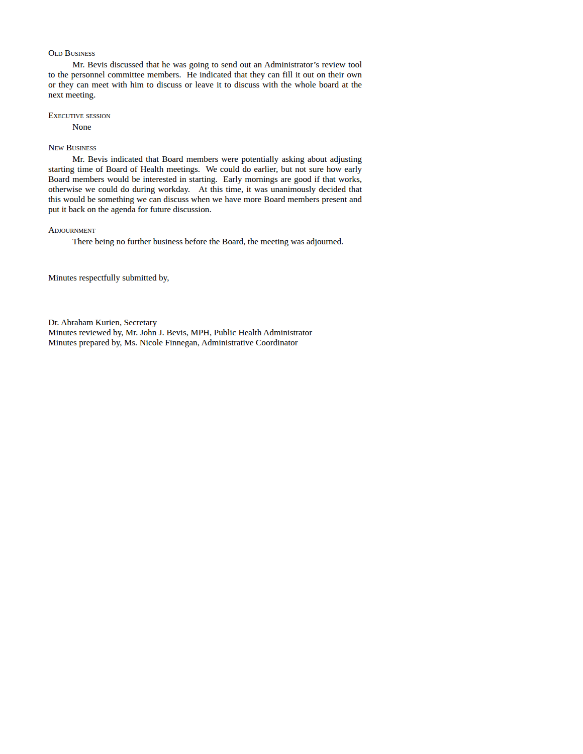Old Business
Mr. Bevis discussed that he was going to send out an Administrator’s review tool to the personnel committee members. He indicated that they can fill it out on their own or they can meet with him to discuss or leave it to discuss with the whole board at the next meeting.
Executive session
None
New Business
Mr. Bevis indicated that Board members were potentially asking about adjusting starting time of Board of Health meetings. We could do earlier, but not sure how early Board members would be interested in starting. Early mornings are good if that works, otherwise we could do during workday. At this time, it was unanimously decided that this would be something we can discuss when we have more Board members present and put it back on the agenda for future discussion.
Adjournment
There being no further business before the Board, the meeting was adjourned.
Minutes respectfully submitted by,
Dr. Abraham Kurien, Secretary
Minutes reviewed by, Mr. John J. Bevis, MPH, Public Health Administrator
Minutes prepared by, Ms. Nicole Finnegan, Administrative Coordinator